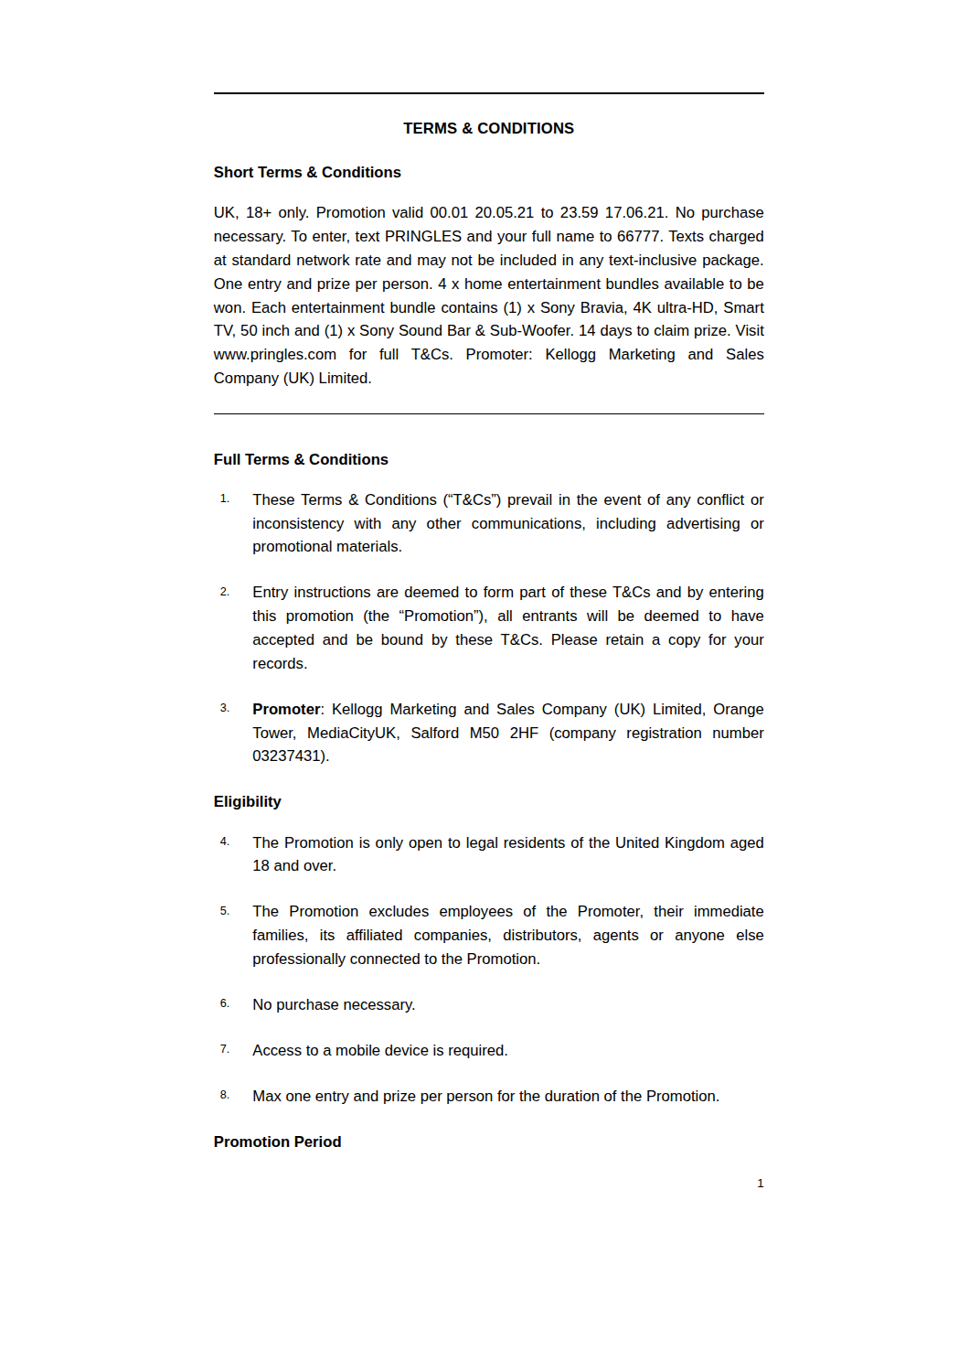TERMS & CONDITIONS
Short Terms & Conditions
UK, 18+ only. Promotion valid 00.01 20.05.21 to 23.59 17.06.21. No purchase necessary. To enter, text PRINGLES and your full name to 66777. Texts charged at standard network rate and may not be included in any text-inclusive package. One entry and prize per person. 4 x home entertainment bundles available to be won. Each entertainment bundle contains (1) x Sony Bravia, 4K ultra-HD, Smart TV, 50 inch and (1) x Sony Sound Bar & Sub-Woofer. 14 days to claim prize. Visit www.pringles.com for full T&Cs. Promoter: Kellogg Marketing and Sales Company (UK) Limited.
Full Terms & Conditions
These Terms & Conditions (“T&Cs”) prevail in the event of any conflict or inconsistency with any other communications, including advertising or promotional materials.
Entry instructions are deemed to form part of these T&Cs and by entering this promotion (the “Promotion”), all entrants will be deemed to have accepted and be bound by these T&Cs. Please retain a copy for your records.
Promoter: Kellogg Marketing and Sales Company (UK) Limited, Orange Tower, MediaCityUK, Salford M50 2HF (company registration number 03237431).
Eligibility
The Promotion is only open to legal residents of the United Kingdom aged 18 and over.
The Promotion excludes employees of the Promoter, their immediate families, its affiliated companies, distributors, agents or anyone else professionally connected to the Promotion.
No purchase necessary.
Access to a mobile device is required.
Max one entry and prize per person for the duration of the Promotion.
Promotion Period
1